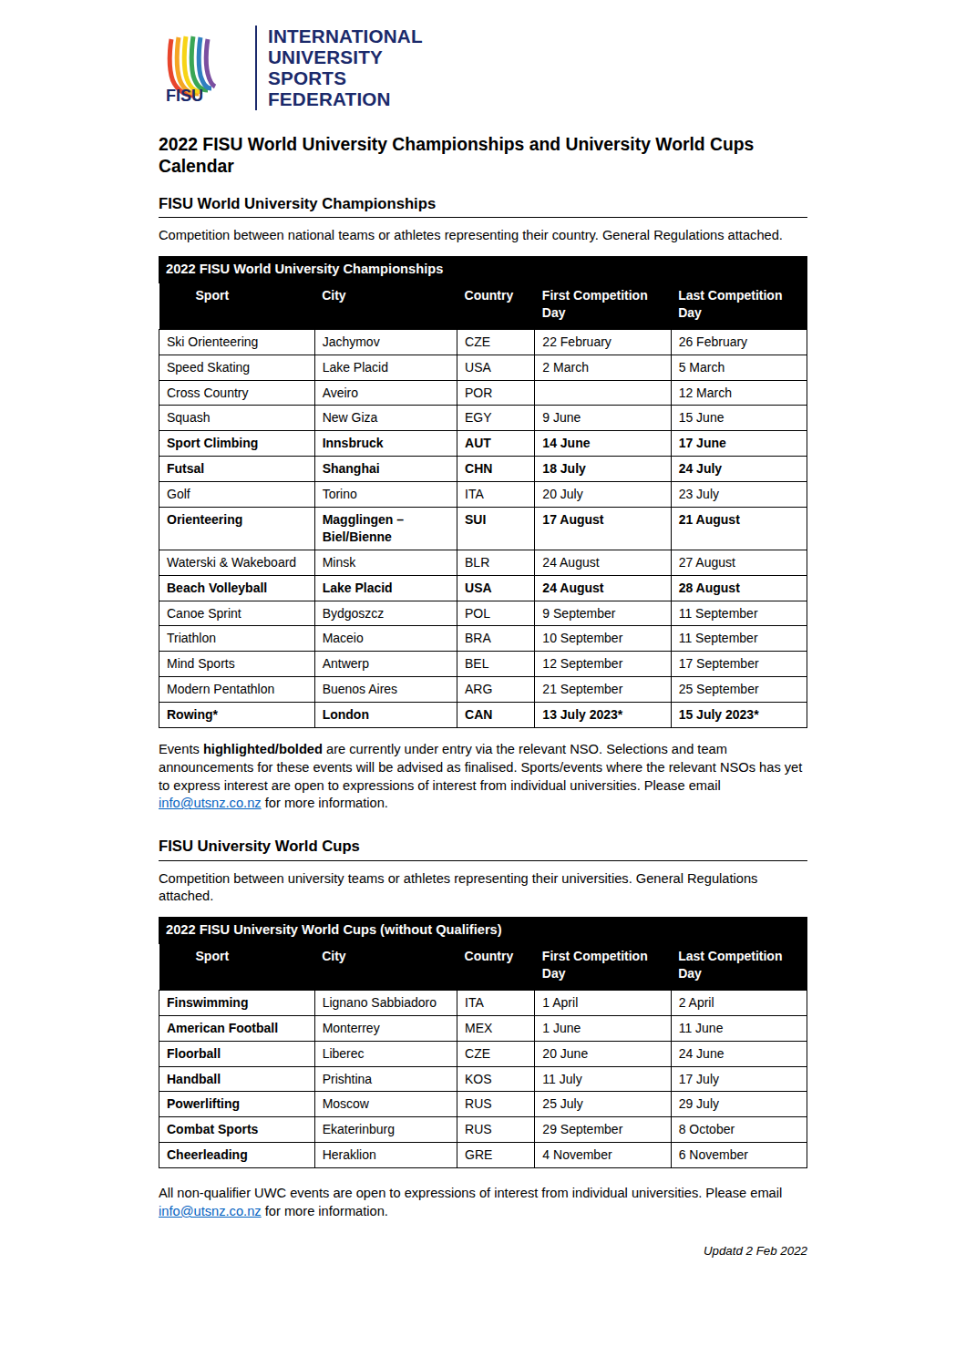FISU
International
University
Sports
Federation
2022 FISU World University Championships and University World Cups Calendar
FISU World University Championships
Competition between national teams or athletes representing their country. General Regulations attached.
2022 FISU World University Championships
| Sport | City | Country | First Competition Day | Last Competition Day |
| --- | --- | --- | --- | --- |
| Ski Orienteering | Jachymov | CZE | 22 February | 26 February |
| Speed Skating | Lake Placid | USA | 2 March | 5 March |
| Cross Country | Aveiro | POR | | 12 March |
| Squash | New Giza | EGY | 9 June | 15 June |
| Sport Climbing | Innsbruck | AUT | 14 June | 17 June |
| Futsal | Shanghai | CHN | 18 July | 24 July |
| Golf | Torino | ITA | 20 July | 23 July |
| Orienteering | Magglingen – Biel/Bienne | SUI | 17 August | 21 August |
| Waterski & Wakeboard | Minsk | BLR | 24 August | 27 August |
| Beach Volleyball | Lake Placid | USA | 24 August | 28 August |
| Canoe Sprint | Bydgoszcz | POL | 9 September | 11 September |
| Triathlon | Maceio | BRA | 10 September | 11 September |
| Mind Sports | Antwerp | BEL | 12 September | 17 September |
| Modern Pentathlon | Buenos Aires | ARG | 21 September | 25 September |
| Rowing* | London | CAN | 13 July 2023* | 15 July 2023* |
Events highlighted/bolded are currently under entry via the relevant NSO. Selections and team announcements for these events will be advised as finalised. Sports/events where the relevant NSOs has yet to express interest are open to expressions of interest from individual universities. Please email info@utsnz.co.nz for more information.
FISU University World Cups
Competition between university teams or athletes representing their universities. General Regulations attached.
2022 FISU University World Cups (without Qualifiers)
| Sport | City | Country | First Competition Day | Last Competition Day |
| --- | --- | --- | --- | --- |
| Finswimming | Lignano Sabbiadoro | ITA | 1 April | 2 April |
| American Football | Monterrey | MEX | 1 June | 11 June |
| Floorball | Liberec | CZE | 20 June | 24 June |
| Handball | Prishtina | KOS | 11 July | 17 July |
| Powerlifting | Moscow | RUS | 25 July | 29 July |
| Combat Sports | Ekaterinburg | RUS | 29 September | 8 October |
| Cheerleading | Heraklion | GRE | 4 November | 6 November |
All non-qualifier UWC events are open to expressions of interest from individual universities. Please email info@utsnz.co.nz for more information.
Updatd 2 Feb 2022